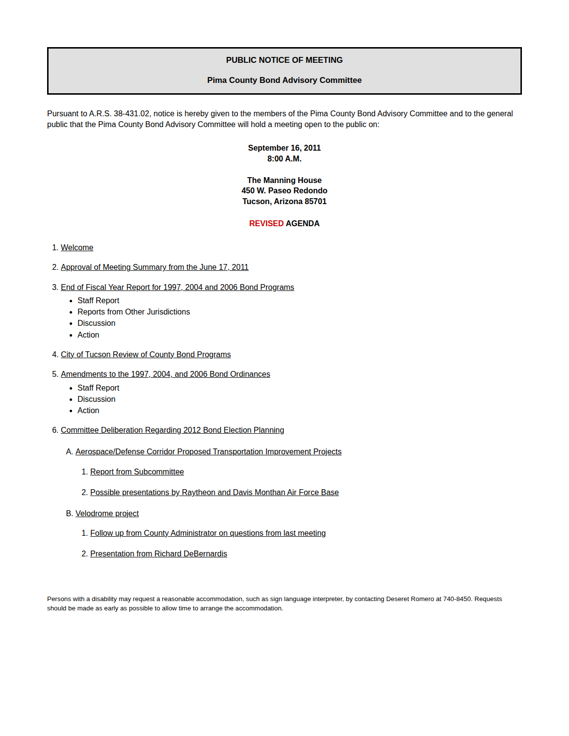PUBLIC NOTICE OF MEETING
Pima County Bond Advisory Committee
Pursuant to A.R.S. 38-431.02, notice is hereby given to the members of the Pima County Bond Advisory Committee and to the general public that the Pima County Bond Advisory Committee will hold a meeting open to the public on:
September 16, 2011
8:00 A.M.
The Manning House
450 W. Paseo Redondo
Tucson, Arizona 85701
REVISED AGENDA
Welcome
Approval of Meeting Summary from the June 17, 2011
End of Fiscal Year Report for 1997, 2004 and 2006 Bond Programs
Staff Report
Reports from Other Jurisdictions
Discussion
Action
City of Tucson Review of County Bond Programs
Amendments to the 1997, 2004, and 2006 Bond Ordinances
Staff Report
Discussion
Action
Committee Deliberation Regarding 2012 Bond Election Planning
Aerospace/Defense Corridor Proposed Transportation Improvement Projects
Report from Subcommittee
Possible presentations by Raytheon and Davis Monthan Air Force Base
Velodrome project
Follow up from County Administrator on questions from last meeting
Presentation from Richard DeBernardis
Persons with a disability may request a reasonable accommodation, such as sign language interpreter, by contacting Deseret Romero at 740-8450. Requests should be made as early as possible to allow time to arrange the accommodation.